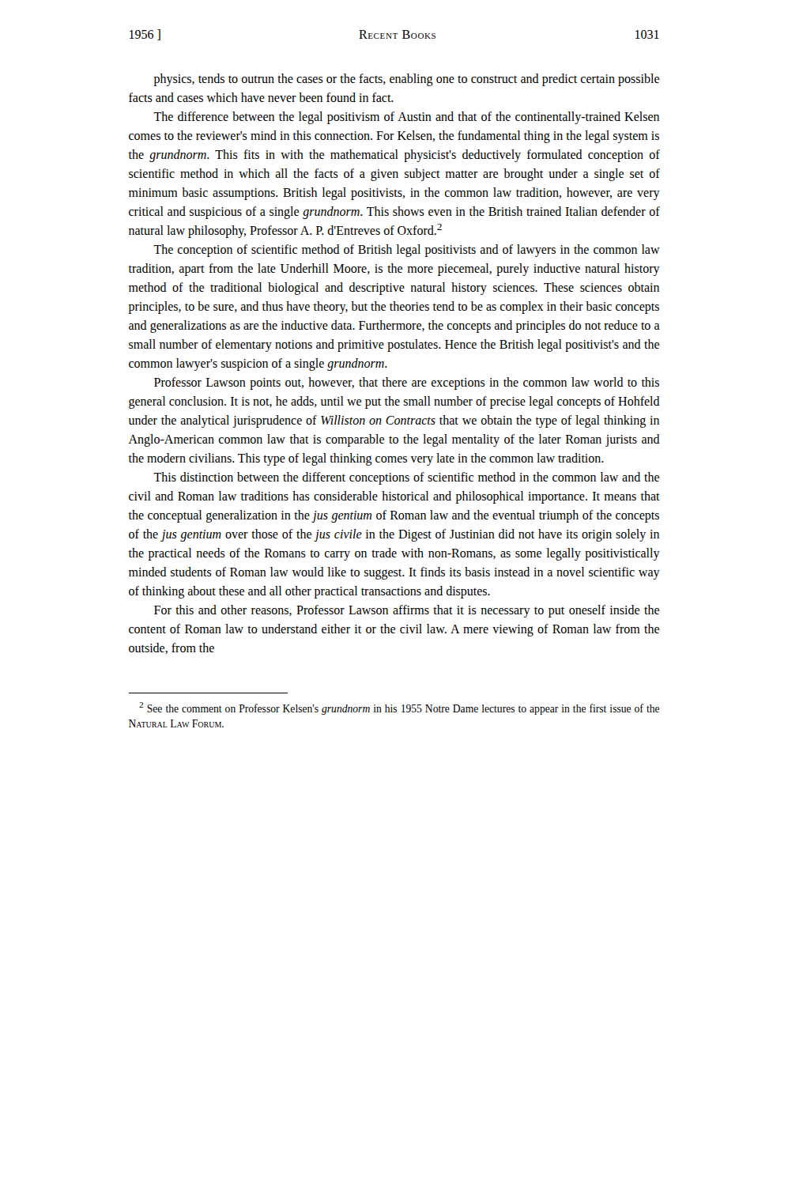1956 ] Recent Books 1031
physics, tends to outrun the cases or the facts, enabling one to construct and predict certain possible facts and cases which have never been found in fact.
The difference between the legal positivism of Austin and that of the continentally-trained Kelsen comes to the reviewer's mind in this connection. For Kelsen, the fundamental thing in the legal system is the grundnorm. This fits in with the mathematical physicist's deductively formulated conception of scientific method in which all the facts of a given subject matter are brought under a single set of minimum basic assumptions. British legal positivists, in the common law tradition, however, are very critical and suspicious of a single grundnorm. This shows even in the British trained Italian defender of natural law philosophy, Professor A. P. d'Entreves of Oxford.2
The conception of scientific method of British legal positivists and of lawyers in the common law tradition, apart from the late Underhill Moore, is the more piecemeal, purely inductive natural history method of the traditional biological and descriptive natural history sciences. These sciences obtain principles, to be sure, and thus have theory, but the theories tend to be as complex in their basic concepts and generalizations as are the inductive data. Furthermore, the concepts and principles do not reduce to a small number of elementary notions and primitive postulates. Hence the British legal positivist's and the common lawyer's suspicion of a single grundnorm.
Professor Lawson points out, however, that there are exceptions in the common law world to this general conclusion. It is not, he adds, until we put the small number of precise legal concepts of Hohfeld under the analytical jurisprudence of Williston on Contracts that we obtain the type of legal thinking in Anglo-American common law that is comparable to the legal mentality of the later Roman jurists and the modern civilians. This type of legal thinking comes very late in the common law tradition.
This distinction between the different conceptions of scientific method in the common law and the civil and Roman law traditions has considerable historical and philosophical importance. It means that the conceptual generalization in the jus gentium of Roman law and the eventual triumph of the concepts of the jus gentium over those of the jus civile in the Digest of Justinian did not have its origin solely in the practical needs of the Romans to carry on trade with non-Romans, as some legally positivistically minded students of Roman law would like to suggest. It finds its basis instead in a novel scientific way of thinking about these and all other practical transactions and disputes.
For this and other reasons, Professor Lawson affirms that it is necessary to put oneself inside the content of Roman law to understand either it or the civil law. A mere viewing of Roman law from the outside, from the
2 See the comment on Professor Kelsen's grundnorm in his 1955 Notre Dame lectures to appear in the first issue of the Natural Law Forum.